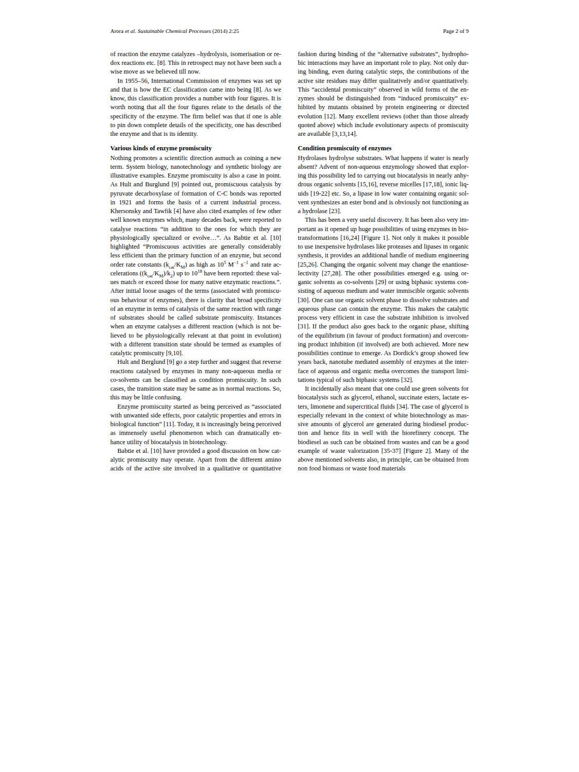Arora et al. Sustainable Chemical Processes (2014) 2:25 Page 2 of 9
of reaction the enzyme catalyzes –hydrolysis, isomerisation or redox reactions etc. [8]. This in retrospect may not have been such a wise move as we believed till now.
In 1955–56, International Commission of enzymes was set up and that is how the EC classification came into being [8]. As we know, this classification provides a number with four figures. It is worth noting that all the four figures relate to the details of the specificity of the enzyme. The firm belief was that if one is able to pin down complete details of the specificity, one has described the enzyme and that is its identity.
Various kinds of enzyme promiscuity
Nothing promotes a scientific direction asmuch as coining a new term. System biology, nanotechnology and synthetic biology are illustrative examples. Enzyme promiscuity is also a case in point. As Hult and Burglund [9] pointed out, promiscuous catalysis by pyruvate decarboxylase of formation of C-C bonds was reported in 1921 and forms the basis of a current industrial process. Khersonsky and Tawfik [4] have also cited examples of few other well known enzymes which, many decades back, were reported to catalyse reactions “in addition to the ones for which they are physiologically specialized or evolve…”. As Babtie et al. [10] highlighted “Promiscuous activities are generally considerably less efficient than the primary function of an enzyme, but second order rate constants (kcat/KM) as high as 105 M−1 s−1 and rate accelerations ((kcat/KM)/k2) up to 1018 have been reported: these values match or exceed those for many native enzymatic reactions.”. After initial loose usages of the terms (associated with promiscuous behaviour of enzymes), there is clarity that broad specificity of an enzyme in terms of catalysis of the same reaction with range of substrates should be called substrate promiscuity. Instances when an enzyme catalyses a different reaction (which is not believed to be physiologically relevant at that point in evolution) with a different transition state should be termed as examples of catalytic promiscuity [9,10].
Hult and Berglund [9] go a step further and suggest that reverse reactions catalysed by enzymes in many non-aqueous media or co-solvents can be classified as condition promiscuity. In such cases, the transition state may be same as in normal reactions. So, this may be little confusing.
Enzyme promiscuity started as being perceived as “associated with unwanted side effects, poor catalytic properties and errors in biological function” [11]. Today, it is increasingly being perceived as immensely useful phenomenon which can dramatically enhance utility of biocatalysis in biotechnology.
Babtie et al. [10] have provided a good discussion on how catalytic promiscuity may operate. Apart from the different amino acids of the active site involved in a qualitative or quantitative fashion during binding of the “alternative substrates”, hydrophobic interactions may have an important role to play. Not only during binding, even during catalytic steps, the contributions of the active site residues may differ qualitatively and/or quantitatively. This “accidental promiscuity” observed in wild forms of the enzymes should be distinguished from “induced promiscuity” exhibited by mutants obtained by protein engineering or directed evolution [12]. Many excellent reviews (other than those already quoted above) which include evolutionary aspects of promiscuity are available [3,13,14].
Condition promiscuity of enzymes
Hydrolases hydrolyse substrates. What happens if water is nearly absent? Advent of non-aqueous enzymology showed that exploring this possibility led to carrying out biocatalysis in nearly anhydrous organic solvents [15,16], reverse micelles [17,18], ionic liquids [19-22] etc. So, a lipase in low water containing organic solvent synthesizes an ester bond and is obviously not functioning as a hydrolase [23].
This has been a very useful discovery. It has been also very important as it opened up huge possibilities of using enzymes in biotransformations [16,24] [Figure 1]. Not only it makes it possible to use inexpensive hydrolases like proteases and lipases in organic synthesis, it provides an additional handle of medium engineering [25,26]. Changing the organic solvent may change the enantioselectivity [27,28]. The other possibilities emerged e.g. using organic solvents as co-solvents [29] or using biphasic systems consisting of aqueous medium and water immiscible organic solvents [30]. One can use organic solvent phase to dissolve substrates and aqueous phase can contain the enzyme. This makes the catalytic process very efficient in case the substrate inhibition is involved [31]. If the product also goes back to the organic phase, shifting of the equilibrium (in favour of product formation) and overcoming product inhibition (if involved) are both achieved. More new possibilities continue to emerge. As Dordick’s group showed few years back, nanotube mediated assembly of enzymes at the interface of aqueous and organic media overcomes the transport limitations typical of such biphasic systems [32].
It incidentally also meant that one could use green solvents for biocatalysis such as glycerol, ethanol, succinate esters, lactate esters, limonene and supercritical fluids [34]. The case of glycerol is especially relevant in the context of white biotechnology as massive amounts of glycerol are generated during biodiesel production and hence fits in well with the biorefinery concept. The biodiesel as such can be obtained from wastes and can be a good example of waste valorization [35-37] [Figure 2]. Many of the above mentioned solvents also, in principle, can be obtained from non food biomass or waste food materials